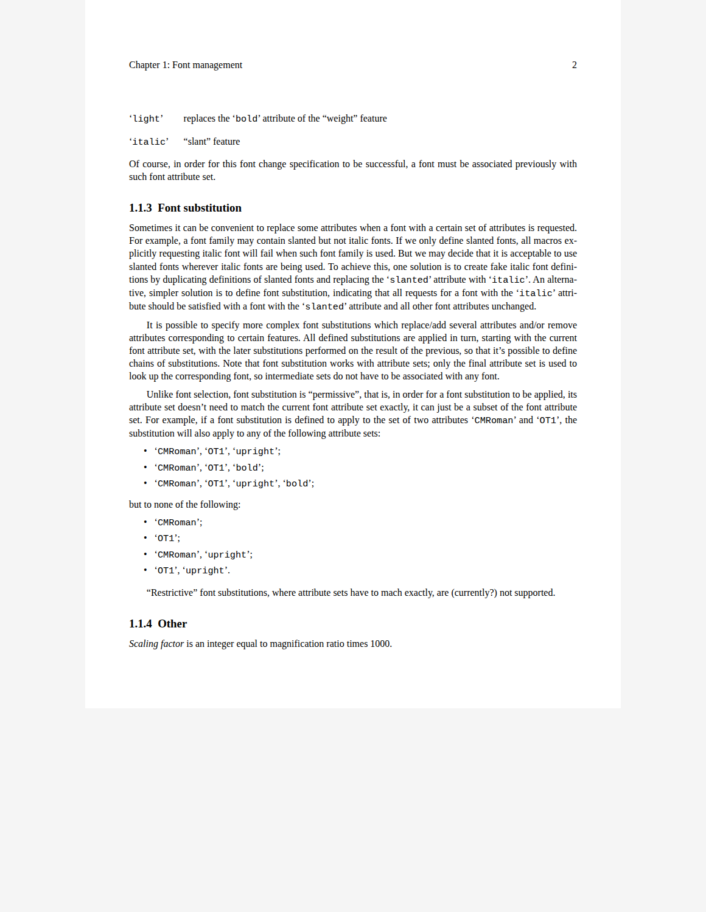Chapter 1: Font management 2
‘light’
replaces the ‘bold’ attribute of the “weight” feature
‘italic’
“slant” feature
Of course, in order for this font change specification to be successful, a font must be associated previously with such font attribute set.
1.1.3 Font substitution
Sometimes it can be convenient to replace some attributes when a font with a certain set of attributes is requested. For example, a font family may contain slanted but not italic fonts. If we only define slanted fonts, all macros explicitly requesting italic font will fail when such font family is used. But we may decide that it is acceptable to use slanted fonts wherever italic fonts are being used. To achieve this, one solution is to create fake italic font definitions by duplicating definitions of slanted fonts and replacing the ‘slanted’ attribute with ‘italic’. An alternative, simpler solution is to define font substitution, indicating that all requests for a font with the ‘italic’ attribute should be satisfied with a font with the ‘slanted’ attribute and all other font attributes unchanged.
It is possible to specify more complex font substitutions which replace/add several attributes and/or remove attributes corresponding to certain features. All defined substitutions are applied in turn, starting with the current font attribute set, with the later substitutions performed on the result of the previous, so that it’s possible to define chains of substitutions. Note that font substitution works with attribute sets; only the final attribute set is used to look up the corresponding font, so intermediate sets do not have to be associated with any font.
Unlike font selection, font substitution is “permissive”, that is, in order for a font substitution to be applied, its attribute set doesn’t need to match the current font attribute set exactly, it can just be a subset of the font attribute set. For example, if a font substitution is defined to apply to the set of two attributes ‘CMRoman’ and ‘OT1’, the substitution will also apply to any of the following attribute sets:
‘CMRoman’, ‘OT1’, ‘upright’;
‘CMRoman’, ‘OT1’, ‘bold’;
‘CMRoman’, ‘OT1’, ‘upright’, ‘bold’;
but to none of the following:
‘CMRoman’;
‘OT1’;
‘CMRoman’, ‘upright’;
‘OT1’, ‘upright’.
“Restrictive” font substitutions, where attribute sets have to mach exactly, are (currently?) not supported.
1.1.4 Other
Scaling factor is an integer equal to magnification ratio times 1000.